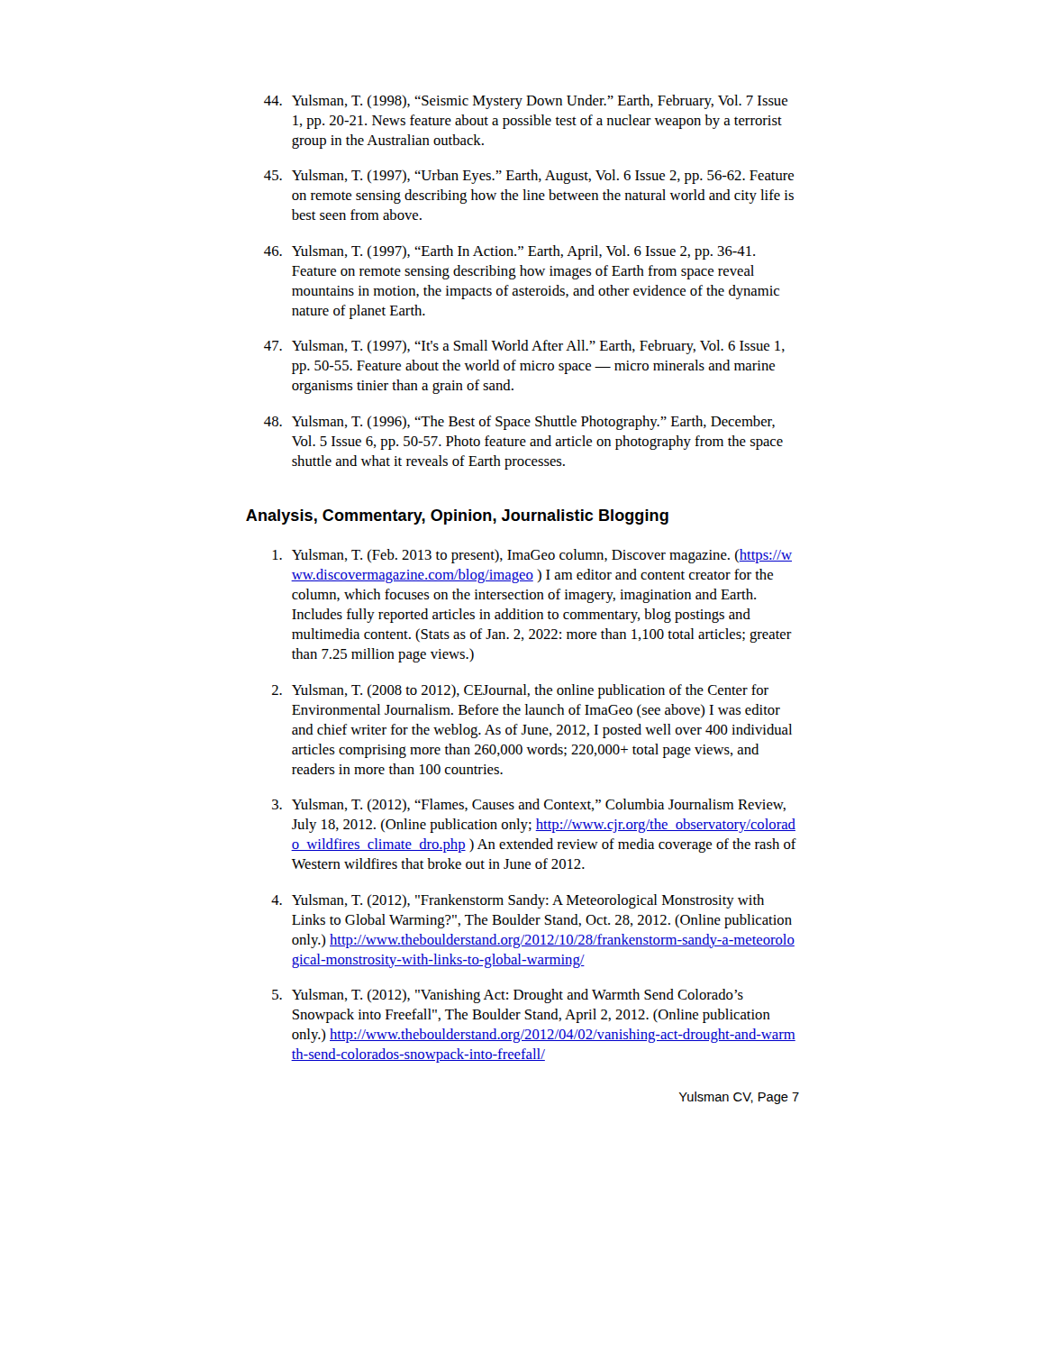44. Yulsman, T. (1998), “Seismic Mystery Down Under.” Earth, February, Vol. 7 Issue 1, pp. 20-21. News feature about a possible test of a nuclear weapon by a terrorist group in the Australian outback.
45. Yulsman, T. (1997), “Urban Eyes.” Earth, August, Vol. 6 Issue 2, pp. 56-62. Feature on remote sensing describing how the line between the natural world and city life is best seen from above.
46. Yulsman, T. (1997), “Earth In Action.” Earth, April, Vol. 6 Issue 2, pp. 36-41. Feature on remote sensing describing how images of Earth from space reveal mountains in motion, the impacts of asteroids, and other evidence of the dynamic nature of planet Earth.
47. Yulsman, T. (1997), “It's a Small World After All.” Earth, February, Vol. 6 Issue 1, pp. 50-55. Feature about the world of micro space — micro minerals and marine organisms tinier than a grain of sand.
48. Yulsman, T. (1996), “The Best of Space Shuttle Photography.” Earth, December, Vol. 5 Issue 6, pp. 50-57. Photo feature and article on photography from the space shuttle and what it reveals of Earth processes.
Analysis, Commentary, Opinion, Journalistic Blogging
1. Yulsman, T. (Feb. 2013 to present), ImaGeo column, Discover magazine. (https://www.discovermagazine.com/blog/imageo ) I am editor and content creator for the column, which focuses on the intersection of imagery, imagination and Earth. Includes fully reported articles in addition to commentary, blog postings and multimedia content. (Stats as of Jan. 2, 2022: more than 1,100 total articles; greater than 7.25 million page views.)
2. Yulsman, T. (2008 to 2012), CEJournal, the online publication of the Center for Environmental Journalism. Before the launch of ImaGeo (see above) I was editor and chief writer for the weblog. As of June, 2012, I posted well over 400 individual articles comprising more than 260,000 words; 220,000+ total page views, and readers in more than 100 countries.
3. Yulsman, T. (2012), “Flames, Causes and Context,” Columbia Journalism Review, July 18, 2012. (Online publication only; http://www.cjr.org/the_observatory/colorado_wildfires_climate_dro.php ) An extended review of media coverage of the rash of Western wildfires that broke out in June of 2012.
4. Yulsman, T. (2012), "Frankenstorm Sandy: A Meteorological Monstrosity with Links to Global Warming?", The Boulder Stand, Oct. 28, 2012. (Online publication only.) http://www.theboulderstand.org/2012/10/28/frankenstorm-sandy-a-meteorological-monstrosity-with-links-to-global-warming/
5. Yulsman, T. (2012), "Vanishing Act: Drought and Warmth Send Colorado’s Snowpack into Freefall", The Boulder Stand, April 2, 2012. (Online publication only.) http://www.theboulderstand.org/2012/04/02/vanishing-act-drought-and-warmth-send-colorados-snowpack-into-freefall/
Yulsman CV, Page 7